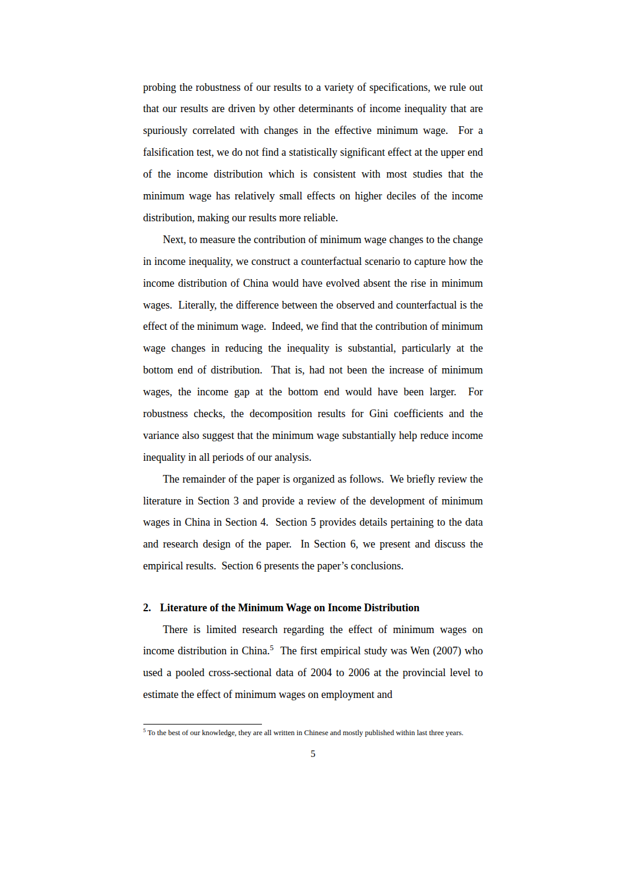probing the robustness of our results to a variety of specifications, we rule out that our results are driven by other determinants of income inequality that are spuriously correlated with changes in the effective minimum wage. For a falsification test, we do not find a statistically significant effect at the upper end of the income distribution which is consistent with most studies that the minimum wage has relatively small effects on higher deciles of the income distribution, making our results more reliable.
Next, to measure the contribution of minimum wage changes to the change in income inequality, we construct a counterfactual scenario to capture how the income distribution of China would have evolved absent the rise in minimum wages. Literally, the difference between the observed and counterfactual is the effect of the minimum wage. Indeed, we find that the contribution of minimum wage changes in reducing the inequality is substantial, particularly at the bottom end of distribution. That is, had not been the increase of minimum wages, the income gap at the bottom end would have been larger. For robustness checks, the decomposition results for Gini coefficients and the variance also suggest that the minimum wage substantially help reduce income inequality in all periods of our analysis.
The remainder of the paper is organized as follows. We briefly review the literature in Section 3 and provide a review of the development of minimum wages in China in Section 4. Section 5 provides details pertaining to the data and research design of the paper. In Section 6, we present and discuss the empirical results. Section 6 presents the paper’s conclusions.
2. Literature of the Minimum Wage on Income Distribution
There is limited research regarding the effect of minimum wages on income distribution in China.5 The first empirical study was Wen (2007) who used a pooled cross-sectional data of 2004 to 2006 at the provincial level to estimate the effect of minimum wages on employment and
5 To the best of our knowledge, they are all written in Chinese and mostly published within last three years.
5